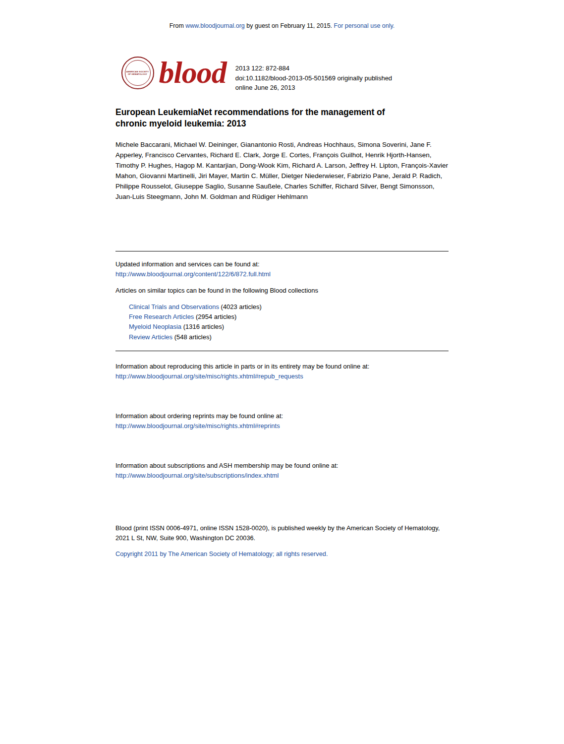From www.bloodjournal.org by guest on February 11, 2015. For personal use only.
blood
2013 122: 872-884
doi:10.1182/blood-2013-05-501569 originally published
online June 26, 2013
European LeukemiaNet recommendations for the management of
chronic myeloid leukemia: 2013
Michele Baccarani, Michael W. Deininger, Gianantonio Rosti, Andreas Hochhaus, Simona Soverini, Jane F. Apperley, Francisco Cervantes, Richard E. Clark, Jorge E. Cortes, François Guilhot, Henrik Hjorth-Hansen, Timothy P. Hughes, Hagop M. Kantarjian, Dong-Wook Kim, Richard A. Larson, Jeffrey H. Lipton, François-Xavier Mahon, Giovanni Martinelli, Jiri Mayer, Martin C. Müller, Dietger Niederwieser, Fabrizio Pane, Jerald P. Radich, Philippe Rousselot, Giuseppe Saglio, Susanne Saußele, Charles Schiffer, Richard Silver, Bengt Simonsson, Juan-Luis Steegmann, John M. Goldman and Rüdiger Hehlmann
Updated information and services can be found at:
http://www.bloodjournal.org/content/122/6/872.full.html
Articles on similar topics can be found in the following Blood collections
Clinical Trials and Observations (4023 articles)
Free Research Articles (2954 articles)
Myeloid Neoplasia (1316 articles)
Review Articles (548 articles)
Information about reproducing this article in parts or in its entirety may be found online at:
http://www.bloodjournal.org/site/misc/rights.xhtml#repub_requests
Information about ordering reprints may be found online at:
http://www.bloodjournal.org/site/misc/rights.xhtml#reprints
Information about subscriptions and ASH membership may be found online at:
http://www.bloodjournal.org/site/subscriptions/index.xhtml
Blood (print ISSN 0006-4971, online ISSN 1528-0020), is published weekly by the American Society of Hematology, 2021 L St, NW, Suite 900, Washington DC 20036.
Copyright 2011 by The American Society of Hematology; all rights reserved.